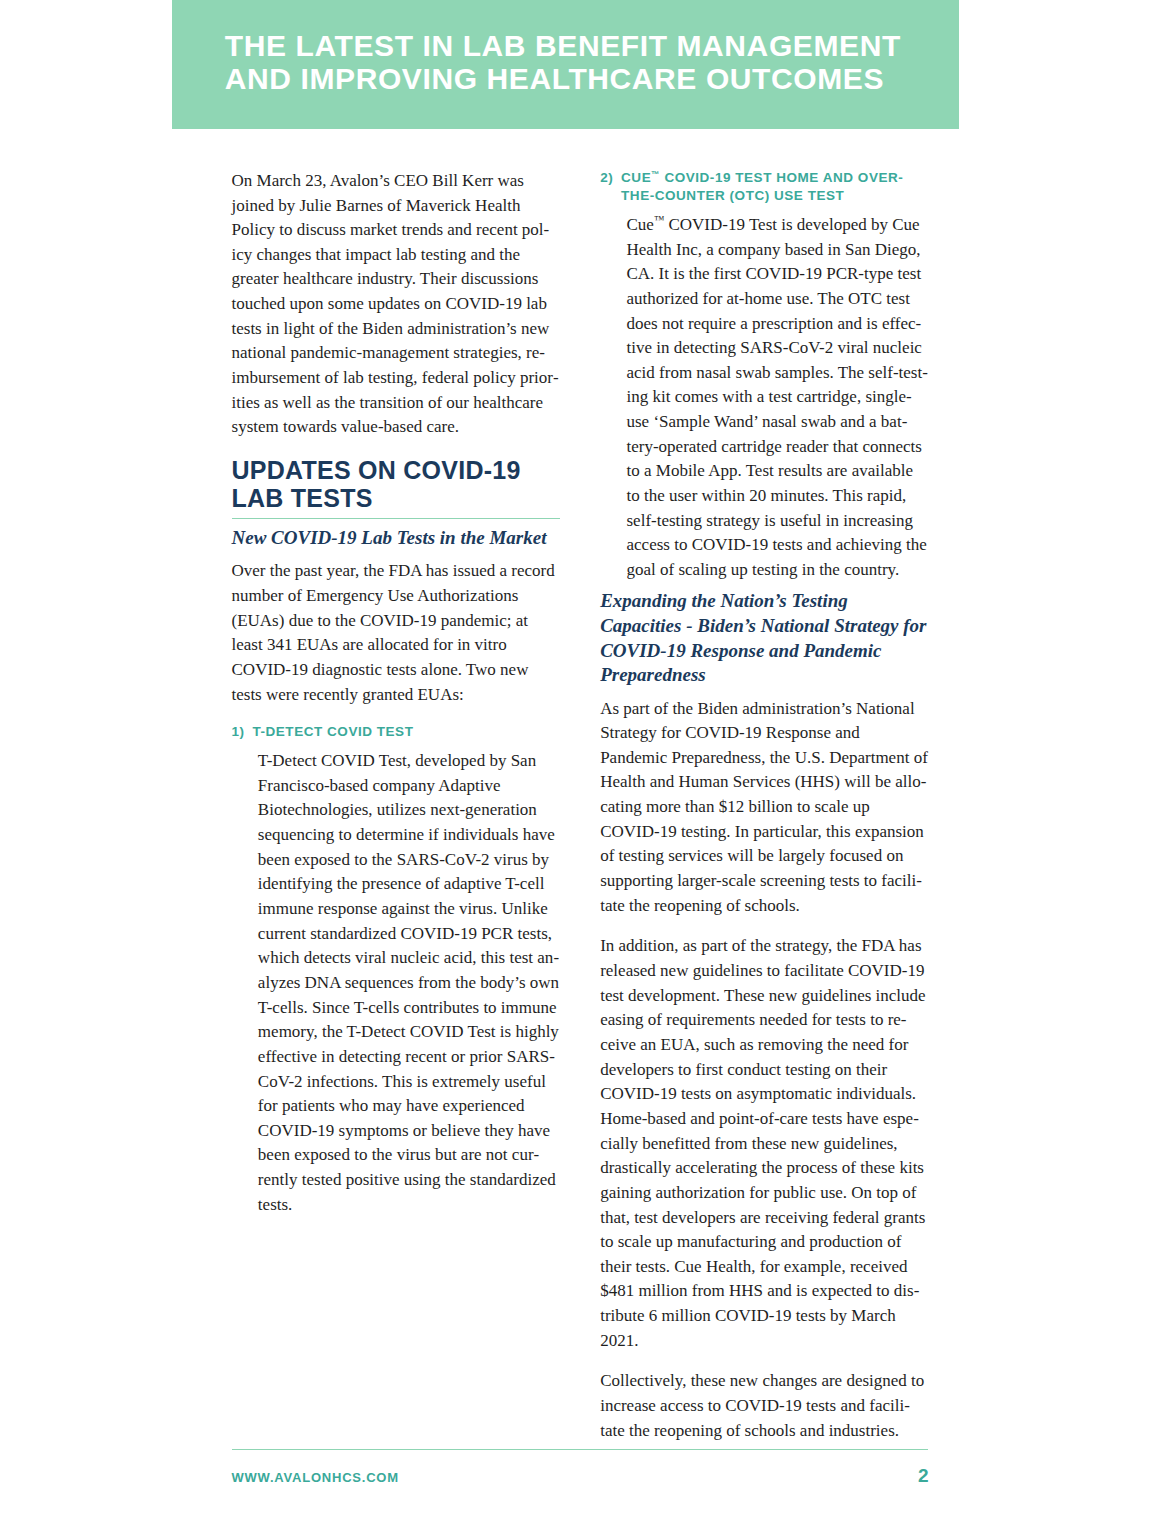The Latest in Lab Benefit Management
and Improving Healthcare Outcomes
On March 23, Avalon’s CEO Bill Kerr was joined by Julie Barnes of Maverick Health Policy to discuss market trends and recent policy changes that impact lab testing and the greater healthcare industry. Their discussions touched upon some updates on COVID-19 lab tests in light of the Biden administration’s new national pandemic-management strategies, reimbursement of lab testing, federal policy priorities as well as the transition of our healthcare system towards value-based care.
Updates on COVID-19 Lab Tests
New COVID-19 Lab Tests in the Market
Over the past year, the FDA has issued a record number of Emergency Use Authorizations (EUAs) due to the COVID-19 pandemic; at least 341 EUAs are allocated for in vitro COVID-19 diagnostic tests alone. Two new tests were recently granted EUAs:
T-Detect COVID Test
T-Detect COVID Test, developed by San Francisco-based company Adaptive Biotechnologies, utilizes next-generation sequencing to determine if individuals have been exposed to the SARS-CoV-2 virus by identifying the presence of adaptive T-cell immune response against the virus. Unlike current standardized COVID-19 PCR tests, which detects viral nucleic acid, this test analyzes DNA sequences from the body’s own T-cells. Since T-cells contributes to immune memory, the T-Detect COVID Test is highly effective in detecting recent or prior SARS-CoV-2 infections. This is extremely useful for patients who may have experienced COVID-19 symptoms or believe they have been exposed to the virus but are not currently tested positive using the standardized tests.
Cue™ COVID-19 Test Home and Over-the-Counter (OTC) Use Test
Cue™ COVID-19 Test is developed by Cue Health Inc, a company based in San Diego, CA. It is the first COVID-19 PCR-type test authorized for at-home use. The OTC test does not require a prescription and is effective in detecting SARS-CoV-2 viral nucleic acid from nasal swab samples. The self-testing kit comes with a test cartridge, single-use ‘Sample Wand’ nasal swab and a battery-operated cartridge reader that connects to a Mobile App. Test results are available to the user within 20 minutes. This rapid, self-testing strategy is useful in increasing access to COVID-19 tests and achieving the goal of scaling up testing in the country.
Expanding the Nation’s Testing Capacities - Biden’s National Strategy for COVID-19 Response and Pandemic Preparedness
As part of the Biden administration’s National Strategy for COVID-19 Response and Pandemic Preparedness, the U.S. Department of Health and Human Services (HHS) will be allocating more than $12 billion to scale up COVID-19 testing. In particular, this expansion of testing services will be largely focused on supporting larger-scale screening tests to facilitate the reopening of schools.
In addition, as part of the strategy, the FDA has released new guidelines to facilitate COVID-19 test development. These new guidelines include easing of requirements needed for tests to receive an EUA, such as removing the need for developers to first conduct testing on their COVID-19 tests on asymptomatic individuals. Home-based and point-of-care tests have especially benefitted from these new guidelines, drastically accelerating the process of these kits gaining authorization for public use. On top of that, test developers are receiving federal grants to scale up manufacturing and production of their tests. Cue Health, for example, received $481 million from HHS and is expected to distribute 6 million COVID-19 tests by March 2021.
Collectively, these new changes are designed to increase access to COVID-19 tests and facilitate the reopening of schools and industries.
www.avalonhcs.com 2